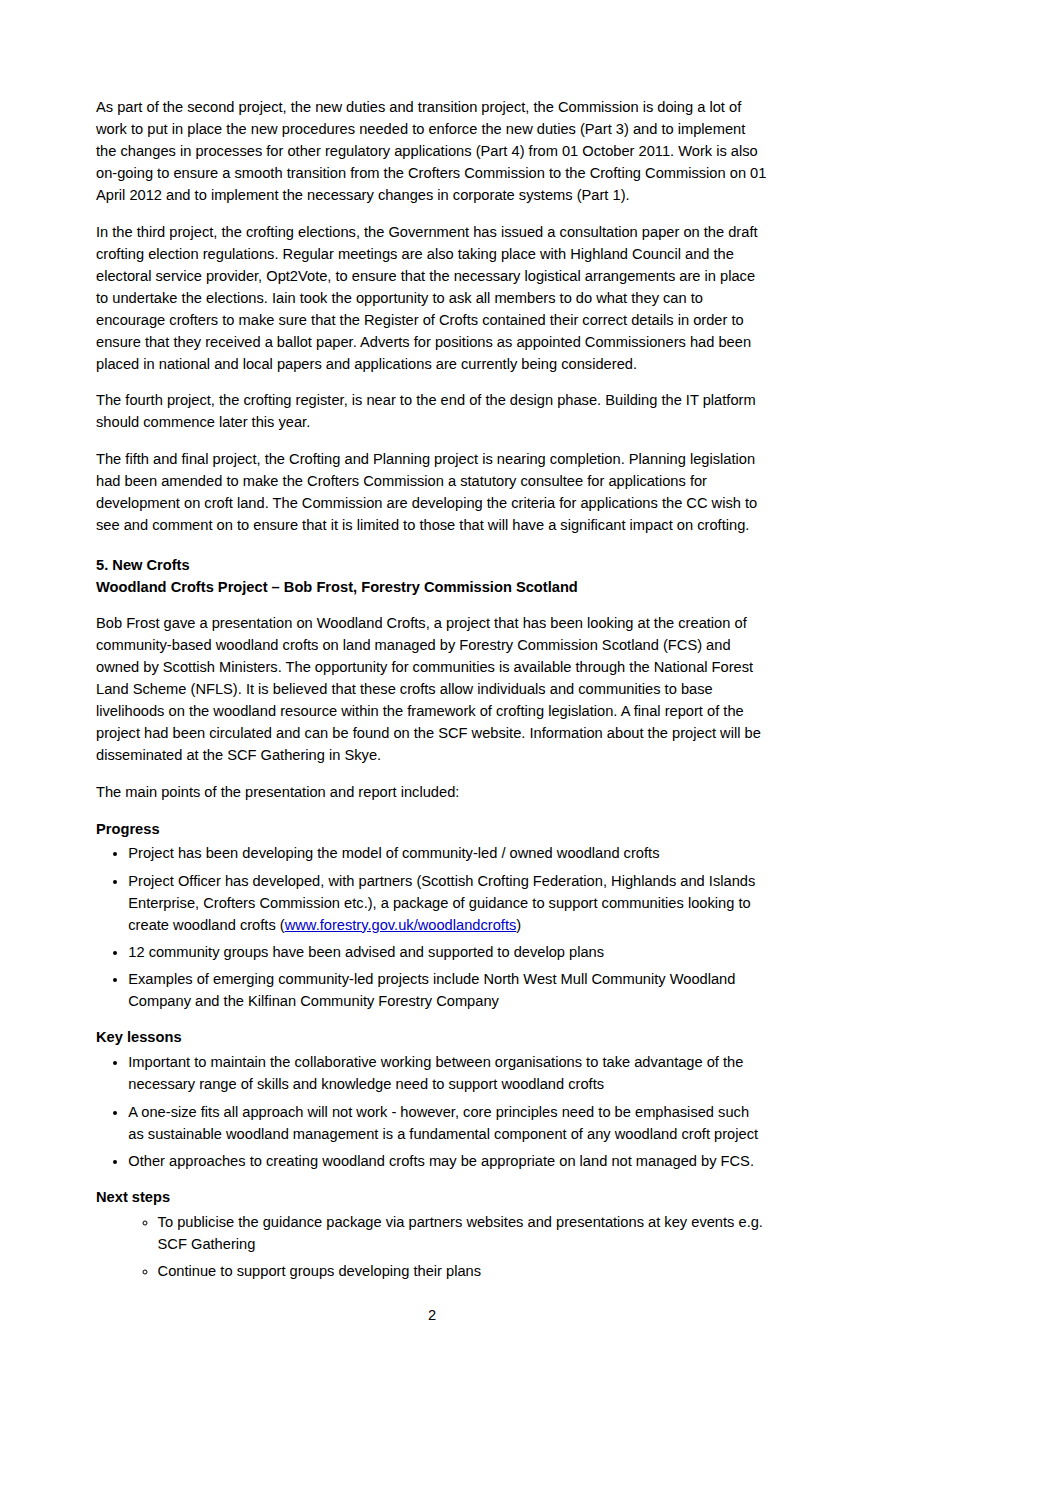As part of the second project, the new duties and transition project, the Commission is doing a lot of work to put in place the new procedures needed to enforce the new duties (Part 3) and to implement the changes in processes for other regulatory applications (Part 4) from 01 October 2011. Work is also on-going to ensure a smooth transition from the Crofters Commission to the Crofting Commission on 01 April 2012 and to implement the necessary changes in corporate systems (Part 1).
In the third project, the crofting elections, the Government has issued a consultation paper on the draft crofting election regulations. Regular meetings are also taking place with Highland Council and the electoral service provider, Opt2Vote, to ensure that the necessary logistical arrangements are in place to undertake the elections. Iain took the opportunity to ask all members to do what they can to encourage crofters to make sure that the Register of Crofts contained their correct details in order to ensure that they received a ballot paper. Adverts for positions as appointed Commissioners had been placed in national and local papers and applications are currently being considered.
The fourth project, the crofting register, is near to the end of the design phase. Building the IT platform should commence later this year.
The fifth and final project, the Crofting and Planning project is nearing completion. Planning legislation had been amended to make the Crofters Commission a statutory consultee for applications for development on croft land. The Commission are developing the criteria for applications the CC wish to see and comment on to ensure that it is limited to those that will have a significant impact on crofting.
5. New Crofts
Woodland Crofts Project – Bob Frost, Forestry Commission Scotland
Bob Frost gave a presentation on Woodland Crofts, a project that has been looking at the creation of community-based woodland crofts on land managed by Forestry Commission Scotland (FCS) and owned by Scottish Ministers. The opportunity for communities is available through the National Forest Land Scheme (NFLS). It is believed that these crofts allow individuals and communities to base livelihoods on the woodland resource within the framework of crofting legislation. A final report of the project had been circulated and can be found on the SCF website. Information about the project will be disseminated at the SCF Gathering in Skye.
The main points of the presentation and report included:
Progress
Project has been developing the model of community-led / owned woodland crofts
Project Officer has developed, with partners (Scottish Crofting Federation, Highlands and Islands Enterprise, Crofters Commission etc.), a package of guidance to support communities looking to create woodland crofts (www.forestry.gov.uk/woodlandcrofts)
12 community groups have been advised and supported to develop plans
Examples of emerging community-led projects include North West Mull Community Woodland Company and the Kilfinan Community Forestry Company
Key lessons
Important to maintain the collaborative working between organisations to take advantage of the necessary range of skills and knowledge need to support woodland crofts
A one-size fits all approach will not work - however, core principles need to be emphasised such as sustainable woodland management is a fundamental component of any woodland croft project
Other approaches to creating woodland crofts may be appropriate on land not managed by FCS.
Next steps
To publicise the guidance package via partners websites and presentations at key events e.g. SCF Gathering
Continue to support groups developing their plans
2